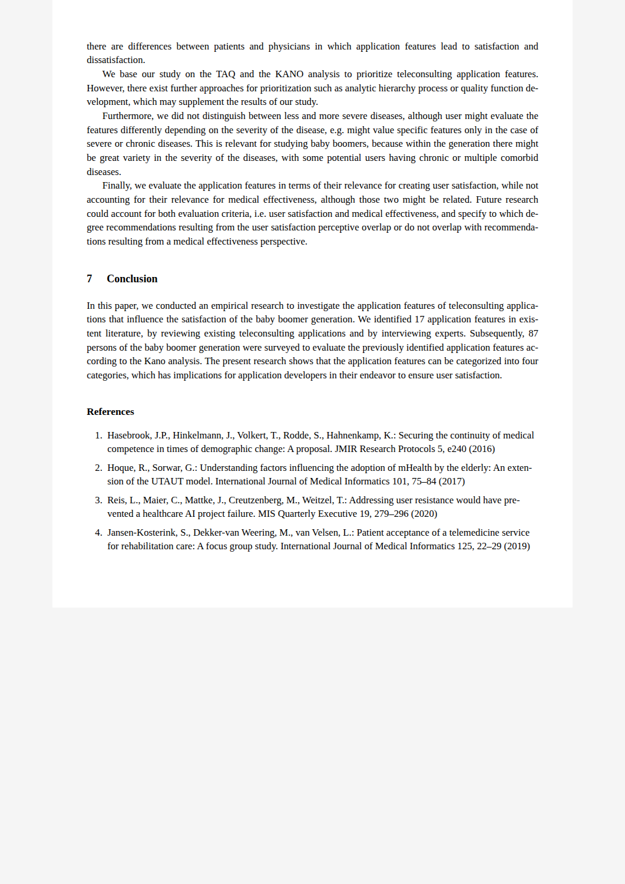there are differences between patients and physicians in which application features lead to satisfaction and dissatisfaction.
We base our study on the TAQ and the KANO analysis to prioritize teleconsulting application features. However, there exist further approaches for prioritization such as analytic hierarchy process or quality function development, which may supplement the results of our study.
Furthermore, we did not distinguish between less and more severe diseases, although user might evaluate the features differently depending on the severity of the disease, e.g. might value specific features only in the case of severe or chronic diseases. This is relevant for studying baby boomers, because within the generation there might be great variety in the severity of the diseases, with some potential users having chronic or multiple comorbid diseases.
Finally, we evaluate the application features in terms of their relevance for creating user satisfaction, while not accounting for their relevance for medical effectiveness, although those two might be related. Future research could account for both evaluation criteria, i.e. user satisfaction and medical effectiveness, and specify to which degree recommendations resulting from the user satisfaction perceptive overlap or do not overlap with recommendations resulting from a medical effectiveness perspective.
7 Conclusion
In this paper, we conducted an empirical research to investigate the application features of teleconsulting applications that influence the satisfaction of the baby boomer generation. We identified 17 application features in existent literature, by reviewing existing teleconsulting applications and by interviewing experts. Subsequently, 87 persons of the baby boomer generation were surveyed to evaluate the previously identified application features according to the Kano analysis. The present research shows that the application features can be categorized into four categories, which has implications for application developers in their endeavor to ensure user satisfaction.
References
Hasebrook, J.P., Hinkelmann, J., Volkert, T., Rodde, S., Hahnenkamp, K.: Securing the continuity of medical competence in times of demographic change: A proposal. JMIR Research Protocols 5, e240 (2016)
Hoque, R., Sorwar, G.: Understanding factors influencing the adoption of mHealth by the elderly: An extension of the UTAUT model. International Journal of Medical Informatics 101, 75–84 (2017)
Reis, L., Maier, C., Mattke, J., Creutzenberg, M., Weitzel, T.: Addressing user resistance would have prevented a healthcare AI project failure. MIS Quarterly Executive 19, 279–296 (2020)
Jansen-Kosterink, S., Dekker-van Weering, M., van Velsen, L.: Patient acceptance of a telemedicine service for rehabilitation care: A focus group study. International Journal of Medical Informatics 125, 22–29 (2019)